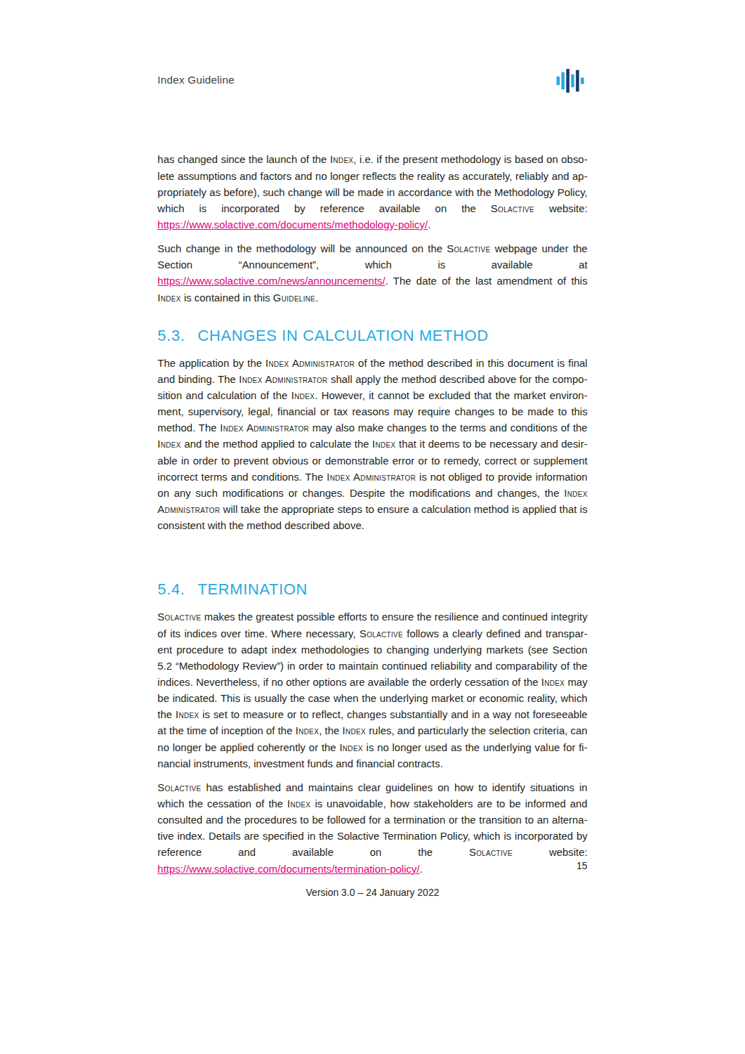Index Guideline
has changed since the launch of the Index, i.e. if the present methodology is based on obsolete assumptions and factors and no longer reflects the reality as accurately, reliably and appropriately as before), such change will be made in accordance with the Methodology Policy, which is incorporated by reference available on the Solactive website: https://www.solactive.com/documents/methodology-policy/.
Such change in the methodology will be announced on the Solactive webpage under the Section “Announcement”, which is available at https://www.solactive.com/news/announcements/. The date of the last amendment of this Index is contained in this Guideline.
5.3. CHANGES IN CALCULATION METHOD
The application by the Index Administrator of the method described in this document is final and binding. The Index Administrator shall apply the method described above for the composition and calculation of the Index. However, it cannot be excluded that the market environment, supervisory, legal, financial or tax reasons may require changes to be made to this method. The Index Administrator may also make changes to the terms and conditions of the Index and the method applied to calculate the Index that it deems to be necessary and desirable in order to prevent obvious or demonstrable error or to remedy, correct or supplement incorrect terms and conditions. The Index Administrator is not obliged to provide information on any such modifications or changes. Despite the modifications and changes, the Index Administrator will take the appropriate steps to ensure a calculation method is applied that is consistent with the method described above.
5.4. TERMINATION
Solactive makes the greatest possible efforts to ensure the resilience and continued integrity of its indices over time. Where necessary, Solactive follows a clearly defined and transparent procedure to adapt index methodologies to changing underlying markets (see Section 5.2 “Methodology Review”) in order to maintain continued reliability and comparability of the indices. Nevertheless, if no other options are available the orderly cessation of the Index may be indicated. This is usually the case when the underlying market or economic reality, which the Index is set to measure or to reflect, changes substantially and in a way not foreseeable at the time of inception of the Index, the Index rules, and particularly the selection criteria, can no longer be applied coherently or the Index is no longer used as the underlying value for financial instruments, investment funds and financial contracts.
Solactive has established and maintains clear guidelines on how to identify situations in which the cessation of the Index is unavoidable, how stakeholders are to be informed and consulted and the procedures to be followed for a termination or the transition to an alternative index. Details are specified in the Solactive Termination Policy, which is incorporated by reference and available on the Solactive website: https://www.solactive.com/documents/termination-policy/.
15
Version 3.0 – 24 January 2022